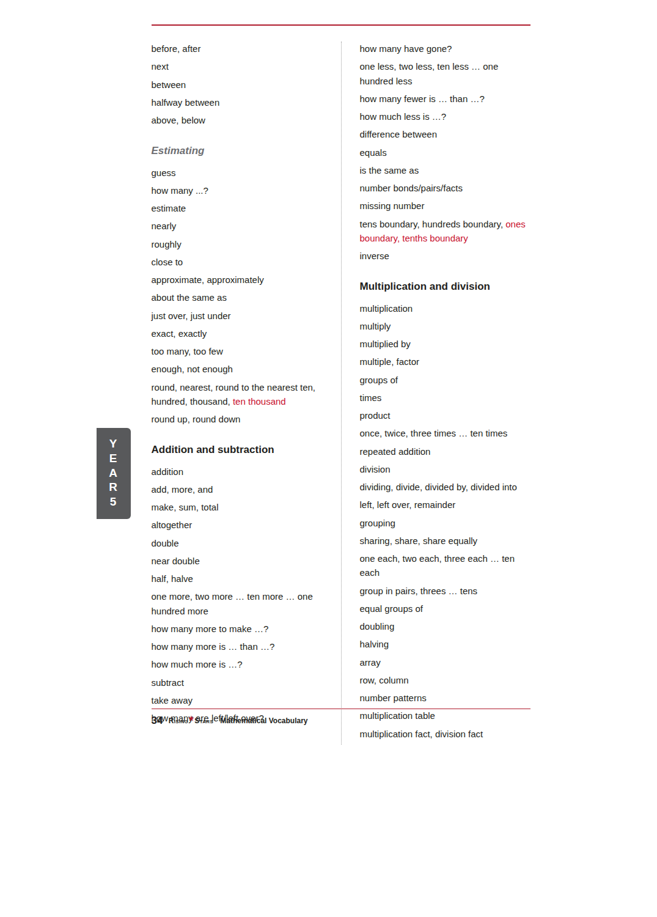YEAR 5
before, after
next
between
halfway between
above, below
Estimating
guess
how many ...?
estimate
nearly
roughly
close to
approximate, approximately
about the same as
just over, just under
exact, exactly
too many, too few
enough, not enough
round, nearest, round to the nearest ten, hundred, thousand, ten thousand
round up, round down
Addition and subtraction
addition
add, more, and
make, sum, total
altogether
double
near double
half, halve
one more, two more … ten more … one hundred more
how many more to make …?
how many more is … than …?
how much more is …?
subtract
take away
how many are left/left over?
how many have gone?
one less, two less, ten less … one hundred less
how many fewer is … than …?
how much less is …?
difference between
equals
is the same as
number bonds/pairs/facts
missing number
tens boundary, hundreds boundary, ones boundary, tenths boundary
inverse
Multiplication and division
multiplication
multiply
multiplied by
multiple, factor
groups of
times
product
once, twice, three times … ten times
repeated addition
division
dividing, divide, divided by, divided into
left, left over, remainder
grouping
sharing, share, share equally
one each, two each, three each … ten each
group in pairs, threes … tens
equal groups of
doubling
halving
array
row, column
number patterns
multiplication table
multiplication fact, division fact
34 Rising★Stars Mathematical Vocabulary